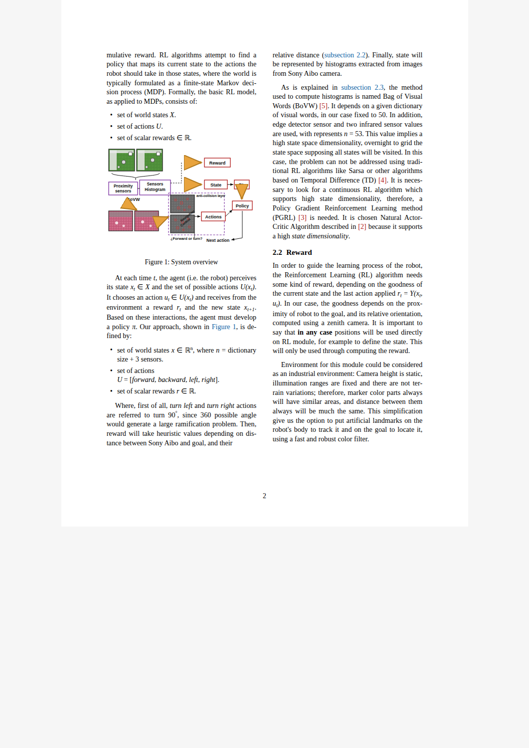mulative reward. RL algorithms attempt to find a policy that maps its current state to the actions the robot should take in those states, where the world is typically formulated as a finite-state Markov decision process (MDP). Formally, the basic RL model, as applied to MDPs, consists of:
set of world states X.
set of actions U.
set of scalar rewards ∈ ℝ.
Reward Proximity sensors Sensors Histogram State RL Policy BoVW anti-collision layer Navigation Control Actions ¿Forward or turn? Next action
Figure 1: System overview
At each time t, the agent (i.e. the robot) perceives its state xt ∈ X and the set of possible actions U(xt). It chooses an action ut ∈ U(xt) and receives from the environment a reward rt and the new state xt+1. Based on these interactions, the agent must develop a policy π. Our approach, shown in Figure 1, is defined by:
set of world states x ∈ ℝn, where n = dictionary size + 3 sensors.
set of actions
U = [forward, backward, left, right].
set of scalar rewards r ∈ ℝ.
Where, first of all, turn left and turn right actions are referred to turn 90°, since 360 possible angle would generate a large ramification problem. Then, reward will take heuristic values depending on distance between Sony Aibo and goal, and their
relative distance (subsection 2.2). Finally, state will be represented by histograms extracted from images from Sony Aibo camera.
As is explained in subsection 2.3, the method used to compute histograms is named Bag of Visual Words (BoVW) [5]. It depends on a given dictionary of visual words, in our case fixed to 50. In addition, edge detector sensor and two infrared sensor values are used, with represents n = 53. This value implies a high state space dimensionality, overnight to grid the state space supposing all states will be visited. In this case, the problem can not be addressed using traditional RL algorithms like Sarsa or other algorithms based on Temporal Difference (TD) [4]. It is necessary to look for a continuous RL algorithm which supports high state dimensionality, therefore, a Policy Gradient Reinforcement Learning method (PGRL) [3] is needed. It is chosen Natural Actor-Critic Algorithm described in [2] because it supports a high state dimensionality.
2.2 Reward
In order to guide the learning process of the robot, the Reinforcement Learning (RL) algorithm needs some kind of reward, depending on the goodness of the current state and the last action applied rt = Υ(xt, ut). In our case, the goodness depends on the proximity of robot to the goal, and its relative orientation, computed using a zenith camera. It is important to say that in any case positions will be used directly on RL module, for example to define the state. This will only be used through computing the reward.
Environment for this module could be considered as an industrial environment: Camera height is static, illumination ranges are fixed and there are not terrain variations; therefore, marker color parts always will have similar areas, and distance between them always will be much the same. This simplification give us the option to put artificial landmarks on the robot's body to track it and on the goal to locate it, using a fast and robust color filter.
2